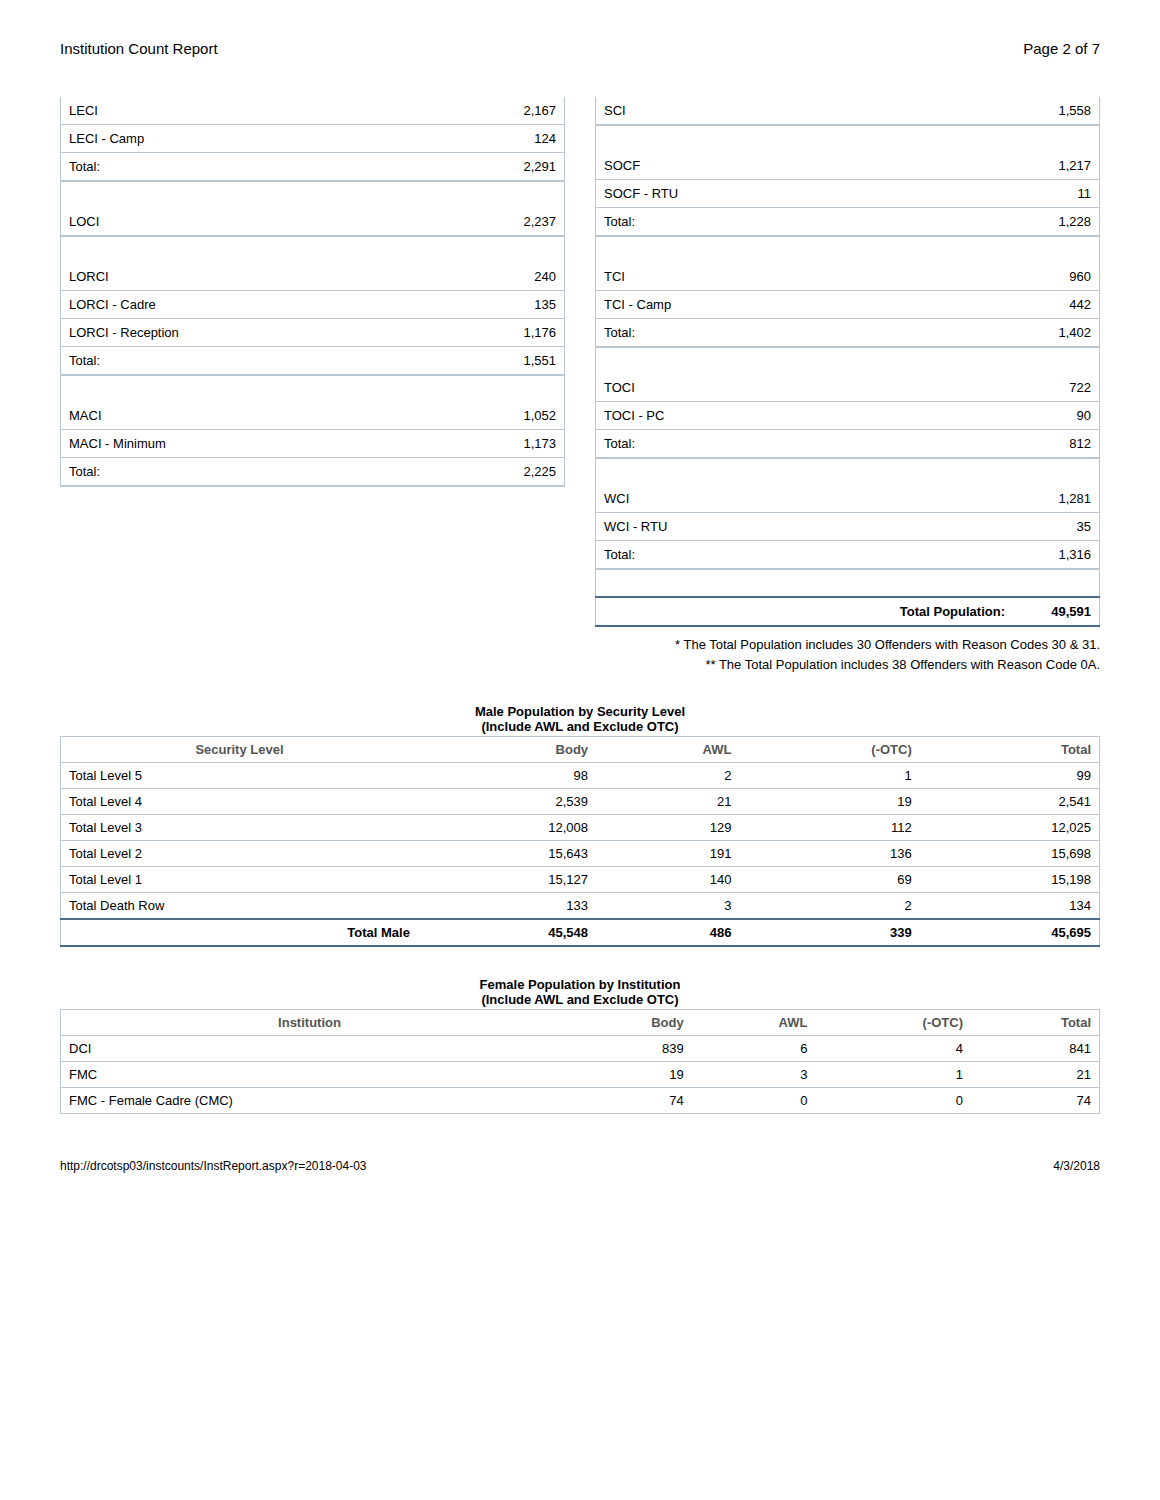Institution Count Report
Page 2 of 7
| LECI | 2,167 |
| LECI - Camp | 124 |
| Total: | 2,291 |
| LOCI | 2,237 |
| LORCI | 240 |
| LORCI - Cadre | 135 |
| LORCI - Reception | 1,176 |
| Total: | 1,551 |
| MACI | 1,052 |
| MACI - Minimum | 1,173 |
| Total: | 2,225 |
| SCI | 1,558 |
| SOCF | 1,217 |
| SOCF - RTU | 11 |
| Total: | 1,228 |
| TCI | 960 |
| TCI - Camp | 442 |
| Total: | 1,402 |
| TOCI | 722 |
| TOCI - PC | 90 |
| Total: | 812 |
| WCI | 1,281 |
| WCI - RTU | 35 |
| Total: | 1,316 |
| Total Population: | 49,591 |
* The Total Population includes 30 Offenders with Reason Codes 30 & 31.
** The Total Population includes 38 Offenders with Reason Code 0A.
Male Population by Security Level(Include AWL and Exclude OTC)
| Security Level | Body | AWL | (-OTC) | Total |
| --- | --- | --- | --- | --- |
| Total Level 5 | 98 | 2 | 1 | 99 |
| Total Level 4 | 2,539 | 21 | 19 | 2,541 |
| Total Level 3 | 12,008 | 129 | 112 | 12,025 |
| Total Level 2 | 15,643 | 191 | 136 | 15,698 |
| Total Level 1 | 15,127 | 140 | 69 | 15,198 |
| Total Death Row | 133 | 3 | 2 | 134 |
| Total Male | 45,548 | 486 | 339 | 45,695 |
Female Population by Institution(Include AWL and Exclude OTC)
| Institution | Body | AWL | (-OTC) | Total |
| --- | --- | --- | --- | --- |
| DCI | 839 | 6 | 4 | 841 |
| FMC | 19 | 3 | 1 | 21 |
| FMC - Female Cadre (CMC) | 74 | 0 | 0 | 74 |
http://drcotsp03/instcounts/InstReport.aspx?r=2018-04-03
4/3/2018